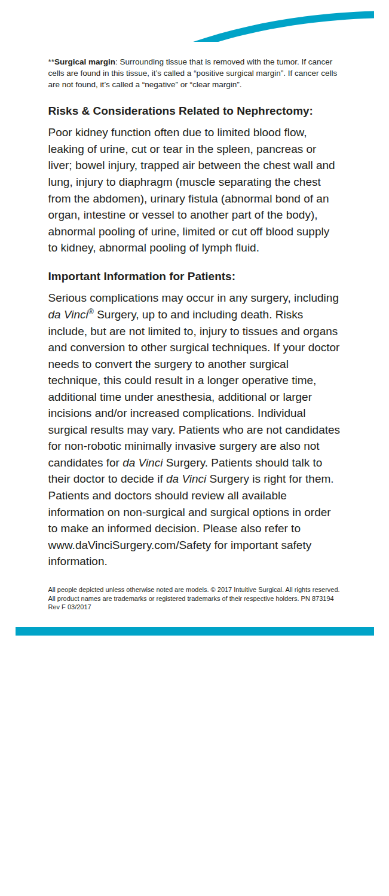**Surgical margin: Surrounding tissue that is removed with the tumor. If cancer cells are found in this tissue, it’s called a “positive surgical margin”. If cancer cells are not found, it’s called a “negative” or “clear margin”.
Risks & Considerations Related to Nephrectomy:
Poor kidney function often due to limited blood flow, leaking of urine, cut or tear in the spleen, pancreas or liver; bowel injury, trapped air between the chest wall and lung, injury to diaphragm (muscle separating the chest from the abdomen), urinary fistula (abnormal bond of an organ, intestine or vessel to another part of the body), abnormal pooling of urine, limited or cut off blood supply to kidney, abnormal pooling of lymph fluid.
Important Information for Patients:
Serious complications may occur in any surgery, including da Vinci® Surgery, up to and including death. Risks include, but are not limited to, injury to tissues and organs and conversion to other surgical techniques. If your doctor needs to convert the surgery to another surgical technique, this could result in a longer operative time, additional time under anesthesia, additional or larger incisions and/or increased complications. Individual surgical results may vary. Patients who are not candidates for non-robotic minimally invasive surgery are also not candidates for da Vinci Surgery. Patients should talk to their doctor to decide if da Vinci Surgery is right for them. Patients and doctors should review all available information on non-surgical and surgical options in order to make an informed decision. Please also refer to www.daVinciSurgery.com/Safety for important safety information.
All people depicted unless otherwise noted are models. © 2017 Intuitive Surgical. All rights reserved. All product names are trademarks or registered trademarks of their respective holders. PN 873194 Rev F 03/2017